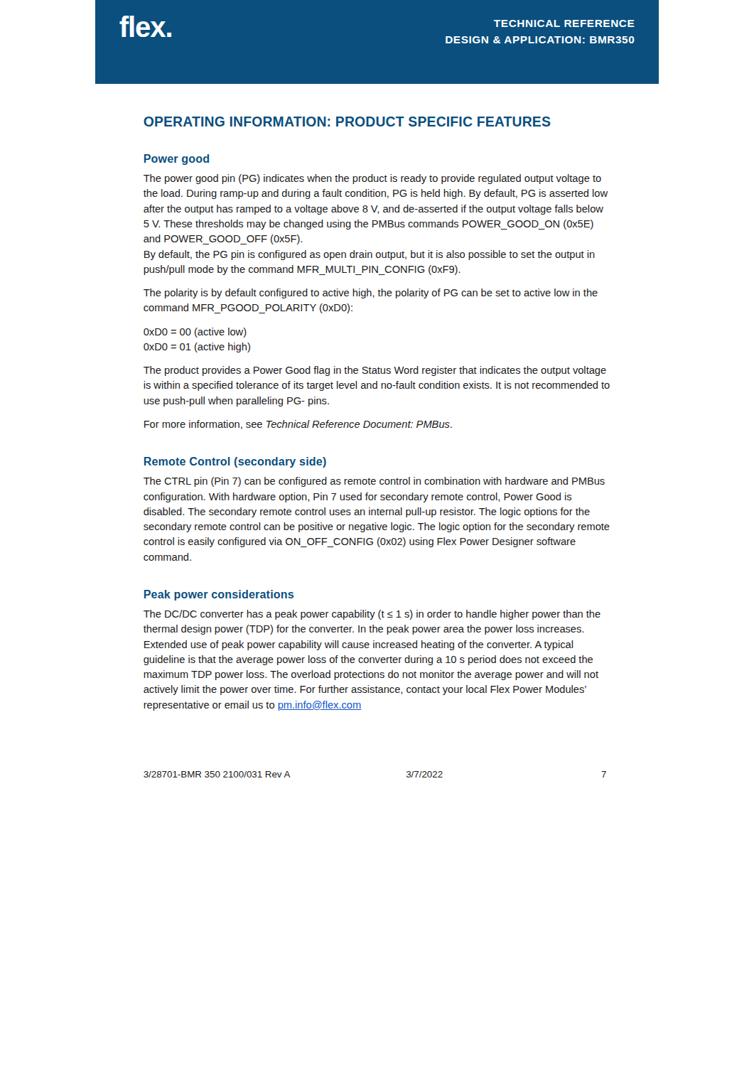flex.
TECHNICAL REFERENCE
DESIGN & APPLICATION: BMR350
OPERATING INFORMATION: PRODUCT SPECIFIC FEATURES
Power good
The power good pin (PG) indicates when the product is ready to provide regulated output voltage to the load. During ramp-up and during a fault condition, PG is held high. By default, PG is asserted low after the output has ramped to a voltage above 8 V, and de-asserted if the output voltage falls below 5 V. These thresholds may be changed using the PMBus commands POWER_GOOD_ON (0x5E) and POWER_GOOD_OFF (0x5F).
By default, the PG pin is configured as open drain output, but it is also possible to set the output in push/pull mode by the command MFR_MULTI_PIN_CONFIG (0xF9).
The polarity is by default configured to active high, the polarity of PG can be set to active low in the command MFR_PGOOD_POLARITY (0xD0):
0xD0 = 00 (active low)
0xD0 = 01 (active high)
The product provides a Power Good flag in the Status Word register that indicates the output voltage is within a specified tolerance of its target level and no-fault condition exists. It is not recommended to use push-pull when paralleling PG- pins.
For more information, see Technical Reference Document: PMBus.
Remote Control (secondary side)
The CTRL pin (Pin 7) can be configured as remote control in combination with hardware and PMBus configuration. With hardware option, Pin 7 used for secondary remote control, Power Good is disabled. The secondary remote control uses an internal pull-up resistor. The logic options for the secondary remote control can be positive or negative logic. The logic option for the secondary remote control is easily configured via ON_OFF_CONFIG (0x02) using Flex Power Designer software command.
Peak power considerations
The DC/DC converter has a peak power capability (t ≤ 1 s) in order to handle higher power than the thermal design power (TDP) for the converter. In the peak power area the power loss increases. Extended use of peak power capability will cause increased heating of the converter. A typical guideline is that the average power loss of the converter during a 10 s period does not exceed the maximum TDP power loss. The overload protections do not monitor the average power and will not actively limit the power over time. For further assistance, contact your local Flex Power Modules’ representative or email us to pm.info@flex.com
3/28701-BMR 350 2100/031 Rev A
3/7/2022
7